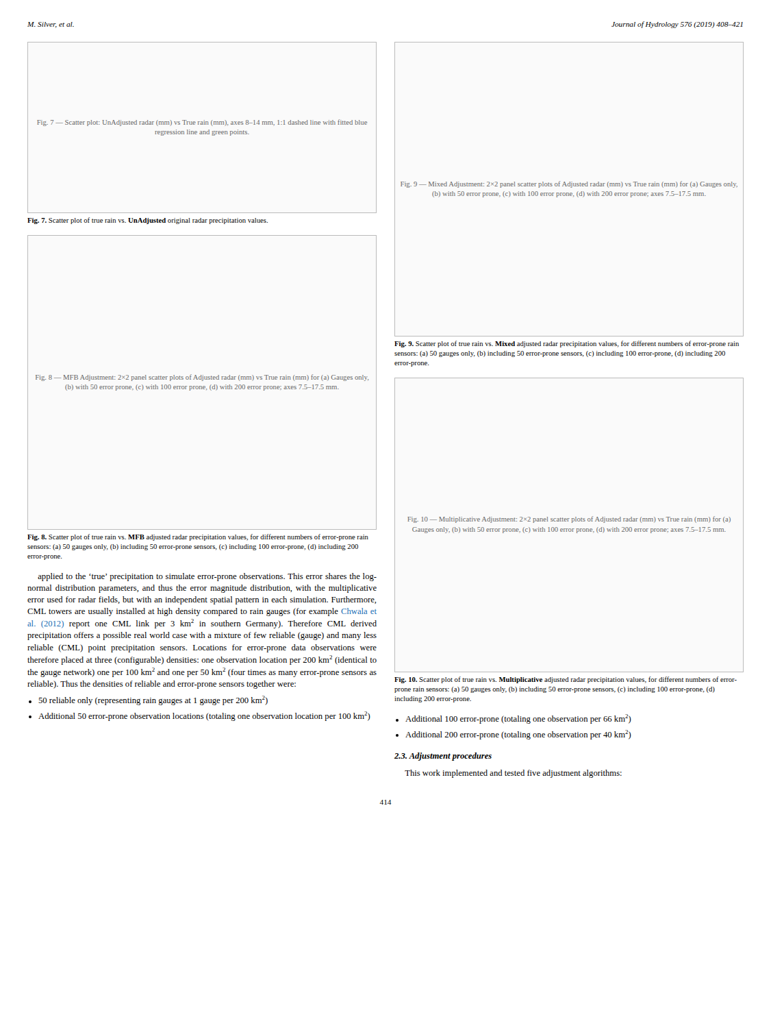M. Silver, et al.
Journal of Hydrology 576 (2019) 408–421
Fig. 7 — Scatter plot: UnAdjusted radar (mm) vs True rain (mm), axes 8–14 mm, 1:1 dashed line with fitted blue regression line and green points.
Fig. 7. Scatter plot of true rain vs. UnAdjusted original radar precipitation values.
Fig. 8 — MFB Adjustment: 2×2 panel scatter plots of Adjusted radar (mm) vs True rain (mm) for (a) Gauges only, (b) with 50 error prone, (c) with 100 error prone, (d) with 200 error prone; axes 7.5–17.5 mm.
Fig. 8. Scatter plot of true rain vs. MFB adjusted radar precipitation values, for different numbers of error-prone rain sensors: (a) 50 gauges only, (b) including 50 error-prone sensors, (c) including 100 error-prone, (d) including 200 error-prone.
applied to the ‘true’ precipitation to simulate error-prone observations. This error shares the log-normal distribution parameters, and thus the error magnitude distribution, with the multiplicative error used for radar fields, but with an independent spatial pattern in each simulation. Furthermore, CML towers are usually installed at high density compared to rain gauges (for example Chwala et al. (2012) report one CML link per 3 km2 in southern Germany). Therefore CML derived precipitation offers a possible real world case with a mixture of few reliable (gauge) and many less reliable (CML) point precipitation sensors. Locations for error-prone data observations were therefore placed at three (configurable) densities: one observation location per 200 km2 (identical to the gauge network) one per 100 km2 and one per 50 km2 (four times as many error-prone sensors as reliable). Thus the densities of reliable and error-prone sensors together were:
50 reliable only (representing rain gauges at 1 gauge per 200 km2)
Additional 50 error-prone observation locations (totaling one observation location per 100 km2)
Fig. 9 — Mixed Adjustment: 2×2 panel scatter plots of Adjusted radar (mm) vs True rain (mm) for (a) Gauges only, (b) with 50 error prone, (c) with 100 error prone, (d) with 200 error prone; axes 7.5–17.5 mm.
Fig. 9. Scatter plot of true rain vs. Mixed adjusted radar precipitation values, for different numbers of error-prone rain sensors: (a) 50 gauges only, (b) including 50 error-prone sensors, (c) including 100 error-prone, (d) including 200 error-prone.
Fig. 10 — Multiplicative Adjustment: 2×2 panel scatter plots of Adjusted radar (mm) vs True rain (mm) for (a) Gauges only, (b) with 50 error prone, (c) with 100 error prone, (d) with 200 error prone; axes 7.5–17.5 mm.
Fig. 10. Scatter plot of true rain vs. Multiplicative adjusted radar precipitation values, for different numbers of error-prone rain sensors: (a) 50 gauges only, (b) including 50 error-prone sensors, (c) including 100 error-prone, (d) including 200 error-prone.
Additional 100 error-prone (totaling one observation per 66 km2)
Additional 200 error-prone (totaling one observation per 40 km2)
2.3. Adjustment procedures
This work implemented and tested five adjustment algorithms:
414